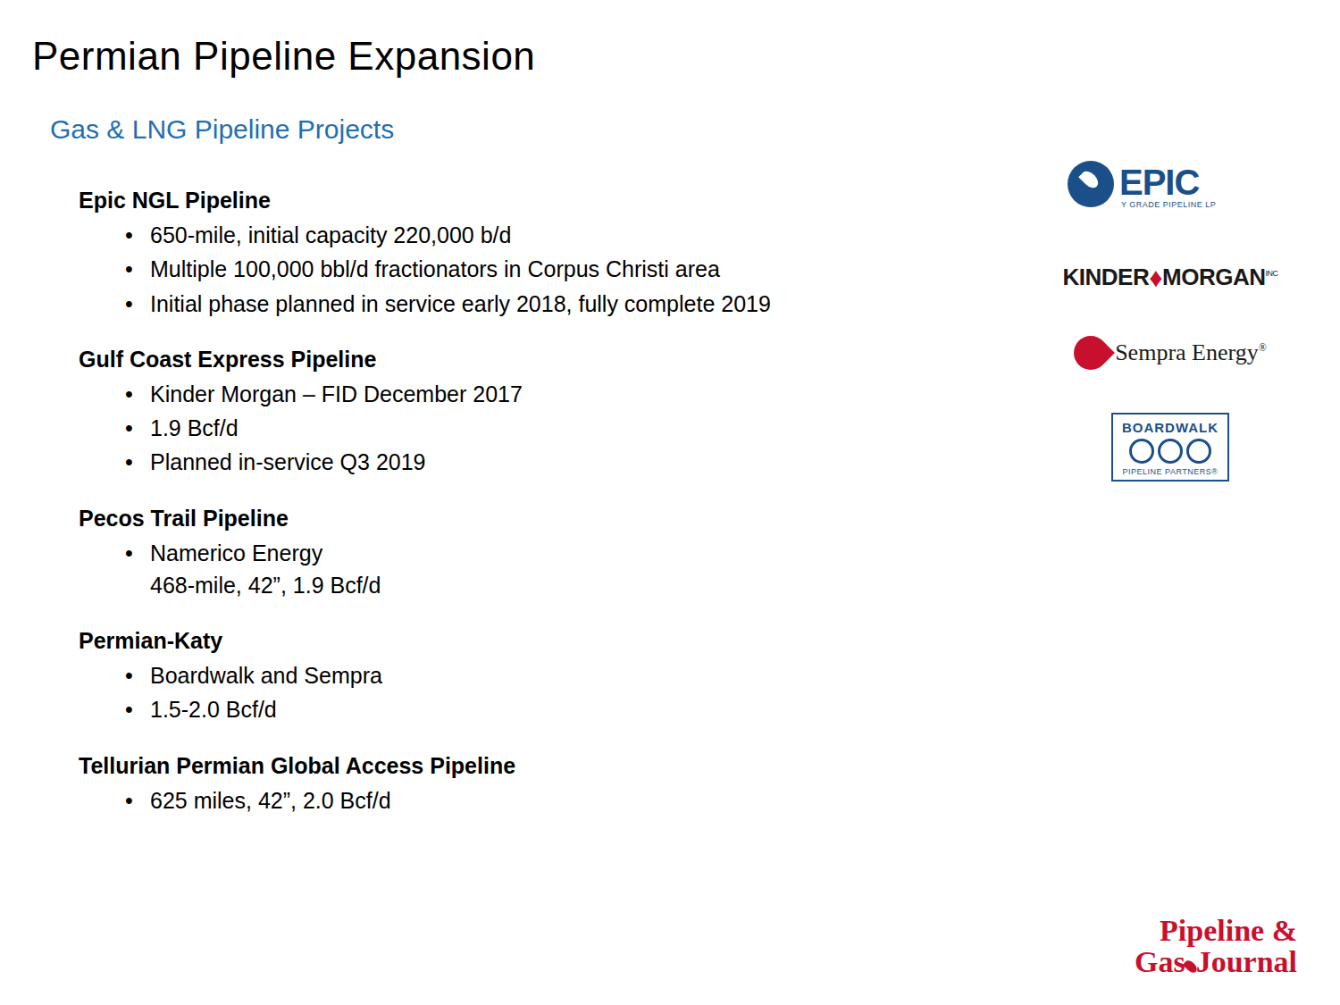Permian Pipeline Expansion
Gas & LNG Pipeline Projects
Epic NGL Pipeline
650-mile, initial capacity 220,000 b/d
Multiple 100,000 bbl/d fractionators in Corpus Christi area
Initial phase planned in service early 2018, fully complete 2019
Gulf Coast Express Pipeline
Kinder Morgan – FID December 2017
1.9 Bcf/d
Planned in-service Q3 2019
Pecos Trail Pipeline
Namerico Energy
468-mile, 42”, 1.9 Bcf/d
Permian-Katy
Boardwalk and Sempra
1.5-2.0 Bcf/d
Tellurian Permian Global Access Pipeline
625 miles, 42”, 2.0 Bcf/d
EPIC Y GRADE PIPELINE LP
KINDER♦MORGANINC
Sempra Energy®
BOARDWALK
PIPELINE PARTNERS®
Pipeline &
Gas Journal